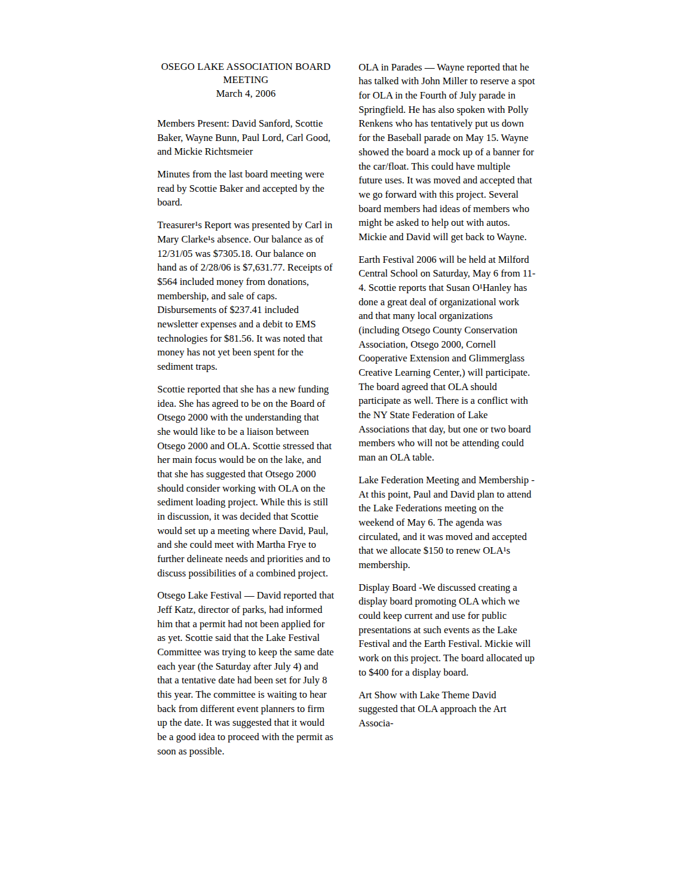OSEGO LAKE ASSOCIATION BOARD MEETINGMarch 4, 2006
Members Present: David Sanford, Scottie Baker, Wayne Bunn, Paul Lord, Carl Good, and Mickie Richtsmeier
Minutes from the last board meeting were read by Scottie Baker and accepted by the board.
Treasurer¹s Report was presented by Carl in Mary Clarke¹s absence. Our balance as of 12/31/05 was $7305.18. Our balance on hand as of 2/28/06 is $7,631.77. Receipts of $564 included money from donations, membership, and sale of caps. Disbursements of $237.41 included newsletter expenses and a debit to EMS technologies for $81.56. It was noted that money has not yet been spent for the sediment traps.
Scottie reported that she has a new funding idea. She has agreed to be on the Board of Otsego 2000 with the understanding that she would like to be a liaison between Otsego 2000 and OLA. Scottie stressed that her main focus would be on the lake, and that she has suggested that Otsego 2000 should consider working with OLA on the sediment loading project. While this is still in discussion, it was decided that Scottie would set up a meeting where David, Paul, and she could meet with Martha Frye to further delineate needs and priorities and to discuss possibilities of a combined project.
Otsego Lake Festival — David reported that Jeff Katz, director of parks, had informed him that a permit had not been applied for as yet. Scottie said that the Lake Festival Committee was trying to keep the same date each year (the Saturday after July 4) and that a tentative date had been set for July 8 this year. The committee is waiting to hear back from different event planners to firm up the date. It was suggested that it would be a good idea to proceed with the permit as soon as possible.
OLA in Parades — Wayne reported that he has talked with John Miller to reserve a spot for OLA in the Fourth of July parade in Springfield. He has also spoken with Polly Renkens who has tentatively put us down for the Baseball parade on May 15. Wayne showed the board a mock up of a banner for the car/float. This could have multiple future uses. It was moved and accepted that we go forward with this project. Several board members had ideas of members who might be asked to help out with autos. Mickie and David will get back to Wayne.
Earth Festival 2006 will be held at Milford Central School on Saturday, May 6 from 11-4. Scottie reports that Susan O¹Hanley has done a great deal of organizational work and that many local organizations (including Otsego County Conservation Association, Otsego 2000, Cornell Cooperative Extension and Glimmerglass Creative Learning Center,) will participate. The board agreed that OLA should participate as well. There is a conflict with the NY State Federation of Lake Associations that day, but one or two board members who will not be attending could man an OLA table.
Lake Federation Meeting and Membership - At this point, Paul and David plan to attend the Lake Federations meeting on the weekend of May 6. The agenda was circulated, and it was moved and accepted that we allocate $150 to renew OLA¹s membership.
Display Board -We discussed creating a display board promoting OLA which we could keep current and use for public presentations at such events as the Lake Festival and the Earth Festival. Mickie will work on this project. The board allocated up to $400 for a display board.
Art Show with Lake Theme David suggested that OLA approach the Art Associa-